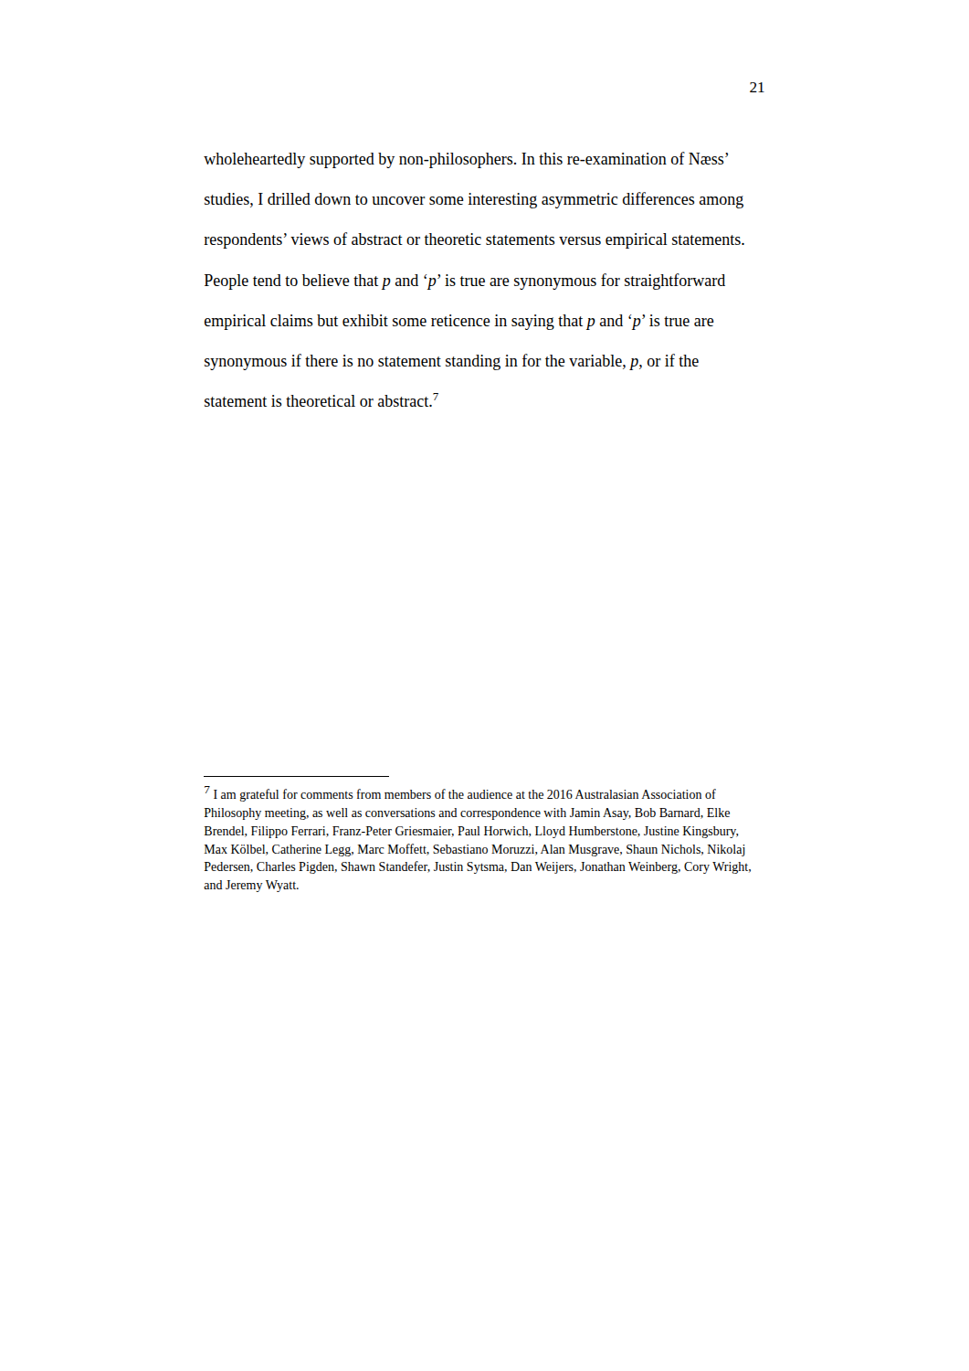21
wholeheartedly supported by non-philosophers. In this re-examination of Næss’ studies, I drilled down to uncover some interesting asymmetric differences among respondents’ views of abstract or theoretic statements versus empirical statements. People tend to believe that p and ‘p’ is true are synonymous for straightforward empirical claims but exhibit some reticence in saying that p and ‘p’ is true are synonymous if there is no statement standing in for the variable, p, or if the statement is theoretical or abstract.7
7 I am grateful for comments from members of the audience at the 2016 Australasian Association of Philosophy meeting, as well as conversations and correspondence with Jamin Asay, Bob Barnard, Elke Brendel, Filippo Ferrari, Franz-Peter Griesmaier, Paul Horwich, Lloyd Humberstone, Justine Kingsbury, Max Kölbel, Catherine Legg, Marc Moffett, Sebastiano Moruzzi, Alan Musgrave, Shaun Nichols, Nikolaj Pedersen, Charles Pigden, Shawn Standefer, Justin Sytsma, Dan Weijers, Jonathan Weinberg, Cory Wright, and Jeremy Wyatt.